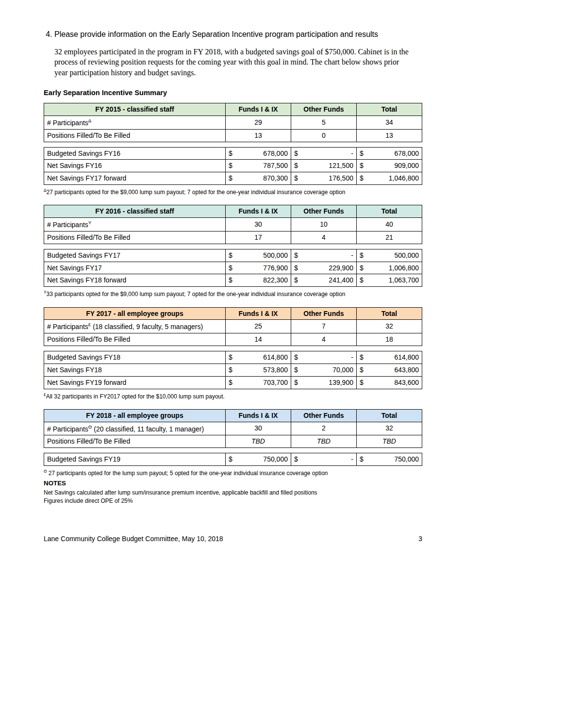Please provide information on the Early Separation Incentive program participation and results
32 employees participated in the program in FY 2018, with a budgeted savings goal of $750,000. Cabinet is in the process of reviewing position requests for the coming year with this goal in mind. The chart below shows prior year participation history and budget savings.
Early Separation Incentive Summary
| FY 2015 - classified staff | Funds I & IX | Other Funds | Total |
| --- | --- | --- | --- |
| # Participants Δ | 29 | 5 | 34 |
| Positions Filled/To Be Filled | 13 | 0 | 13 |
| Budgeted Savings FY16 | $ 678,000 | $ - | $ 678,000 |
| Net Savings FY16 | $ 787,500 | $ 121,500 | $ 909,000 |
| Net Savings FY17 forward | $ 870,300 | $ 176,500 | $ 1,046,800 |
Δ27 participants opted for the $9,000 lump sum payout; 7 opted for the one-year individual insurance coverage option
| FY 2016 - classified staff | Funds I & IX | Other Funds | Total |
| --- | --- | --- | --- |
| # Participants Υ | 30 | 10 | 40 |
| Positions Filled/To Be Filled | 17 | 4 | 21 |
| Budgeted Savings FY17 | $ 500,000 | $ - | $ 500,000 |
| Net Savings FY17 | $ 776,900 | $ 229,900 | $ 1,006,800 |
| Net Savings FY18 forward | $ 822,300 | $ 241,400 | $ 1,063,700 |
Υ33 participants opted for the $9,000 lump sum payout; 7 opted for the one-year individual insurance coverage option
| FY 2017 - all employee groups | Funds I & IX | Other Funds | Total |
| --- | --- | --- | --- |
| # Participants £ (18 classified, 9 faculty, 5 managers) | 25 | 7 | 32 |
| Positions Filled/To Be Filled | 14 | 4 | 18 |
| Budgeted Savings FY18 | $ 614,800 | $ - | $ 614,800 |
| Net Savings FY18 | $ 573,800 | $ 70,000 | $ 643,800 |
| Net Savings FY19 forward | $ 703,700 | $ 139,900 | $ 843,600 |
£All 32 participants in FY2017 opted for the $10,000 lump sum payout.
| FY 2018 - all employee groups | Funds I & IX | Other Funds | Total |
| --- | --- | --- | --- |
| # Participants Θ (20 classified, 11 faculty, 1 manager) | 30 | 2 | 32 |
| Positions Filled/To Be Filled | TBD | TBD | TBD |
| Budgeted Savings FY19 | $ 750,000 | $ - | $ 750,000 |
Θ 27 participants opted for the lump sum payout; 5 opted for the one-year individual insurance coverage option
NOTES
Net Savings calculated after lump sum/insurance premium incentive, applicable backfill and filled positions
Figures include direct OPE of 25%
Lane Community College Budget Committee, May 10, 2018 3